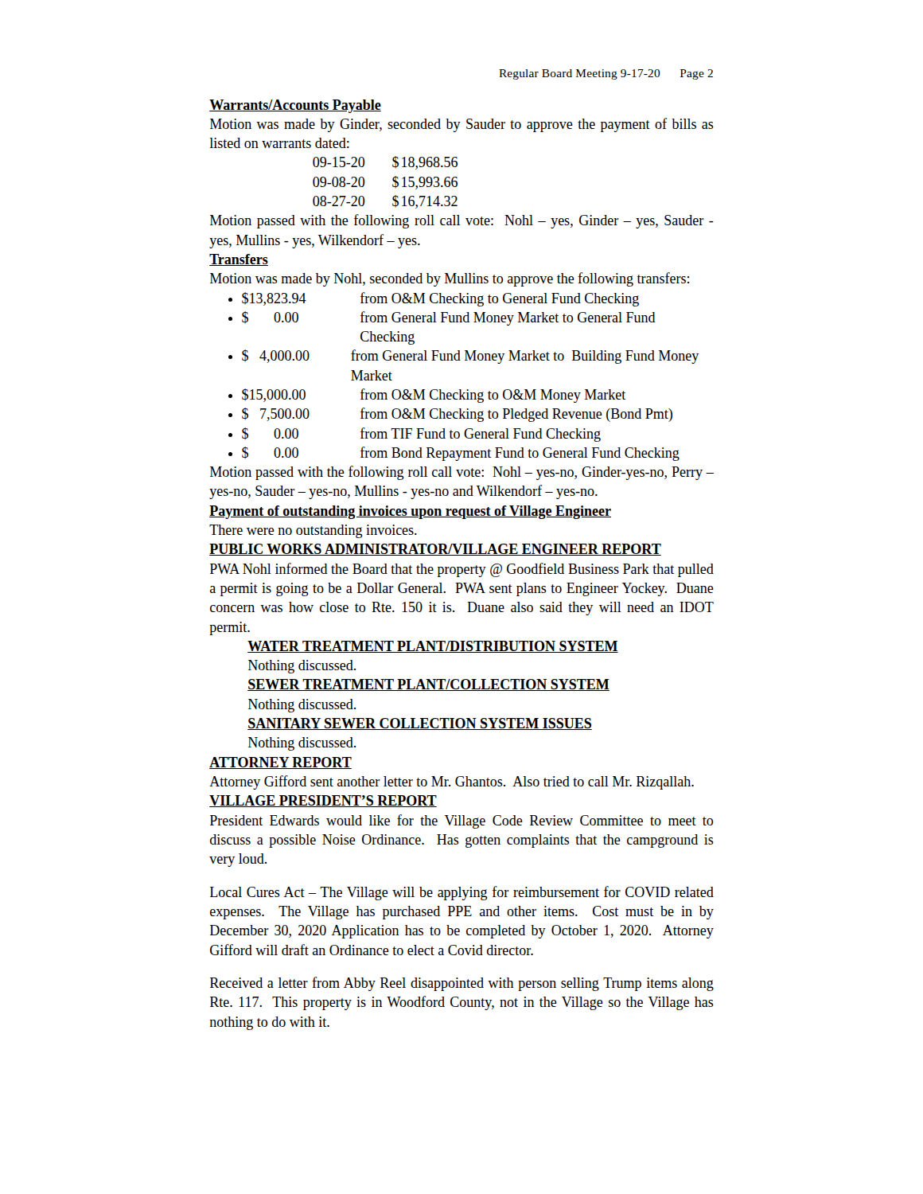Regular Board Meeting 9-17-20 Page 2
Warrants/Accounts Payable
Motion was made by Ginder, seconded by Sauder to approve the payment of bills as listed on warrants dated:
| 09-15-20 | $ | 18,968.56 |
| 09-08-20 | $ | 15,993.66 |
| 08-27-20 | $ | 16,714.32 |
Motion passed with the following roll call vote: Nohl – yes, Ginder – yes, Sauder - yes, Mullins - yes, Wilkendorf – yes.
Transfers
Motion was made by Nohl, seconded by Mullins to approve the following transfers:
$13,823.94 from O&M Checking to General Fund Checking
$ 0.00 from General Fund Money Market to General Fund Checking
$ 4,000.00 from General Fund Money Market to Building Fund Money Market
$15,000.00 from O&M Checking to O&M Money Market
$ 7,500.00 from O&M Checking to Pledged Revenue (Bond Pmt)
$ 0.00 from TIF Fund to General Fund Checking
$ 0.00 from Bond Repayment Fund to General Fund Checking
Motion passed with the following roll call vote: Nohl – yes-no, Ginder-yes-no, Perry – yes-no, Sauder – yes-no, Mullins - yes-no and Wilkendorf – yes-no.
Payment of outstanding invoices upon request of Village Engineer
There were no outstanding invoices.
PUBLIC WORKS ADMINISTRATOR/VILLAGE ENGINEER REPORT
PWA Nohl informed the Board that the property @ Goodfield Business Park that pulled a permit is going to be a Dollar General. PWA sent plans to Engineer Yockey. Duane concern was how close to Rte. 150 it is. Duane also said they will need an IDOT permit.
WATER TREATMENT PLANT/DISTRIBUTION SYSTEM
Nothing discussed.
SEWER TREATMENT PLANT/COLLECTION SYSTEM
Nothing discussed.
SANITARY SEWER COLLECTION SYSTEM ISSUES
Nothing discussed.
ATTORNEY REPORT
Attorney Gifford sent another letter to Mr. Ghantos. Also tried to call Mr. Rizqallah.
VILLAGE PRESIDENT’S REPORT
President Edwards would like for the Village Code Review Committee to meet to discuss a possible Noise Ordinance. Has gotten complaints that the campground is very loud.
Local Cures Act – The Village will be applying for reimbursement for COVID related expenses. The Village has purchased PPE and other items. Cost must be in by December 30, 2020 Application has to be completed by October 1, 2020. Attorney Gifford will draft an Ordinance to elect a Covid director.
Received a letter from Abby Reel disappointed with person selling Trump items along Rte. 117. This property is in Woodford County, not in the Village so the Village has nothing to do with it.